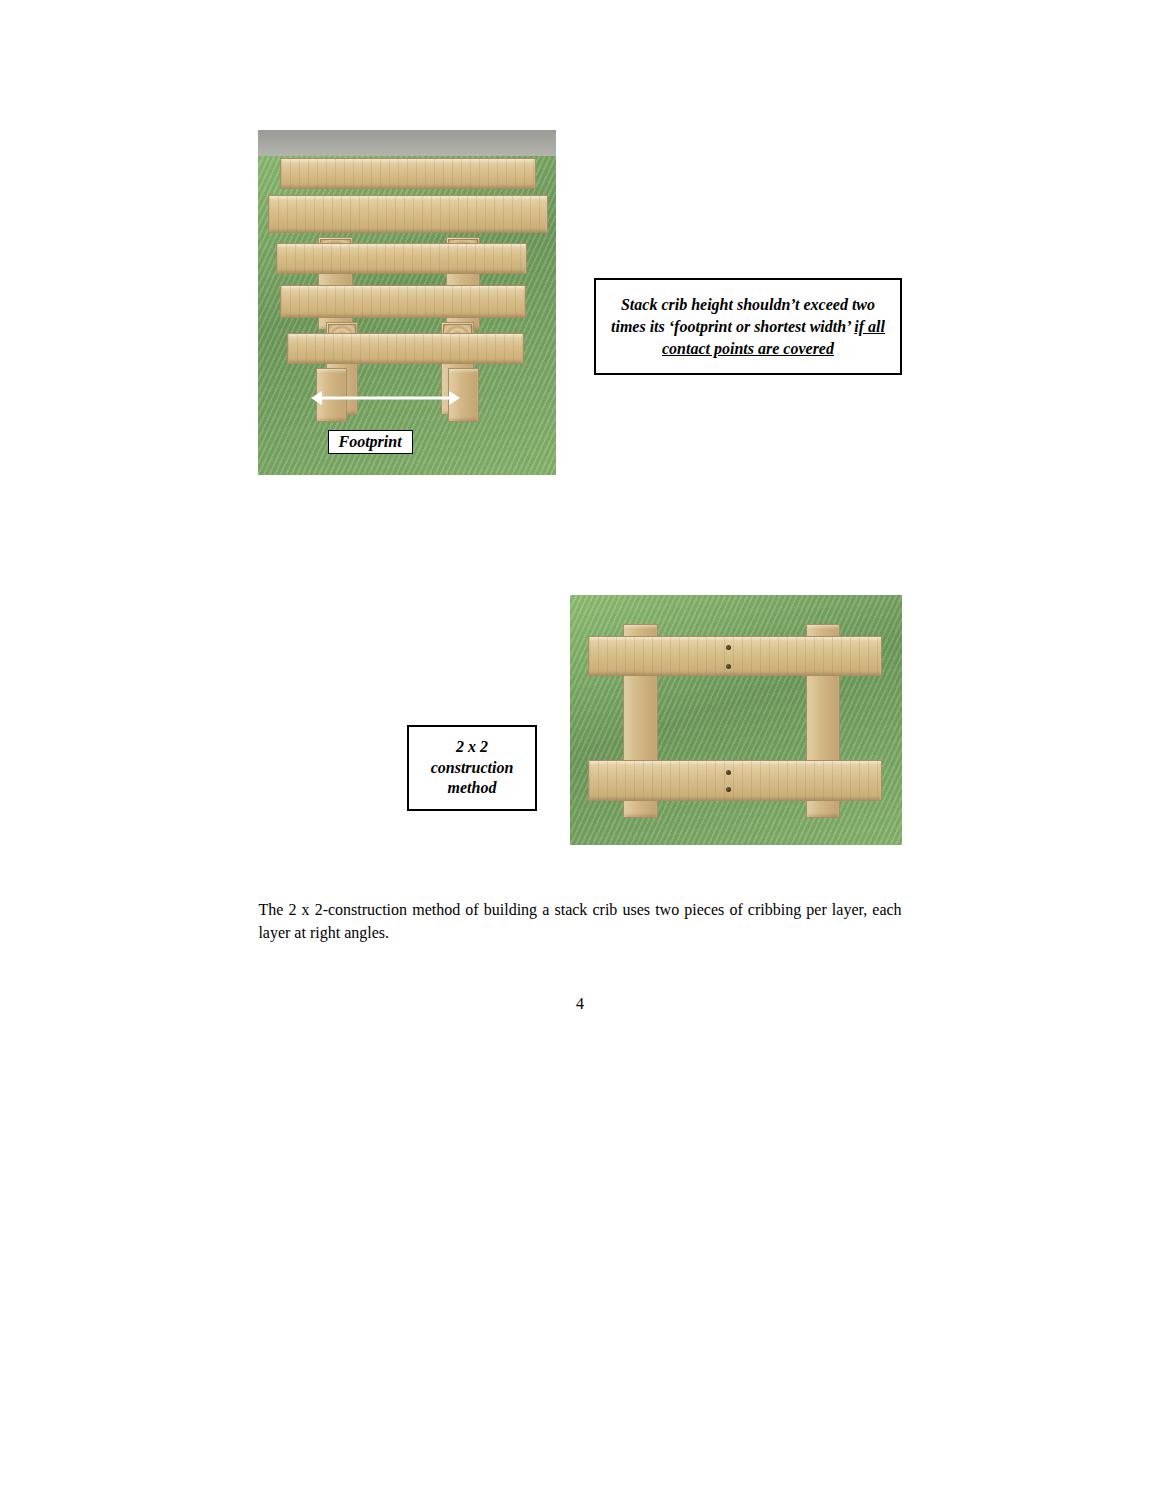Footprint
Stack crib height shouldn’t exceed two times its ‘footprint or shortest width’ if all contact points are covered
2 x 2 construction method
The 2 x 2-construction method of building a stack crib uses two pieces of cribbing per layer, each layer at right angles.
4